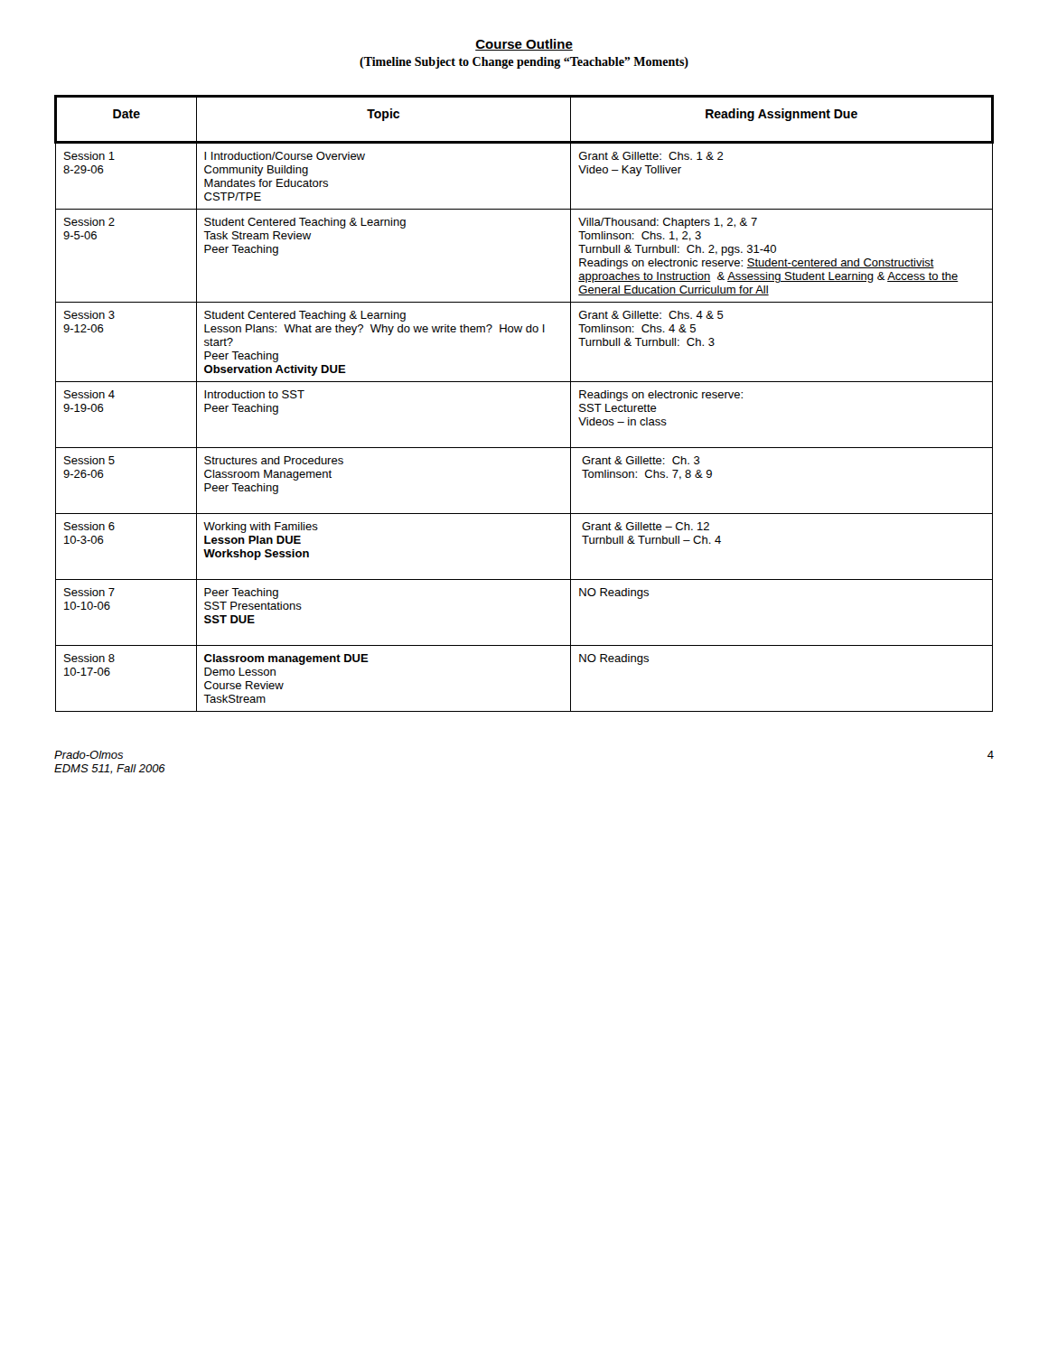Course Outline
(Timeline Subject to Change pending “Teachable” Moments)
| Date | Topic | Reading Assignment Due |
| --- | --- | --- |
| Session 1 8-29-06 | I Introduction/Course Overview Community Building Mandates for Educators CSTP/TPE | Grant & Gillette: Chs. 1 & 2 Video – Kay Tolliver |
| Session 2 9-5-06 | Student Centered Teaching & Learning Task Stream Review Peer Teaching | Villa/Thousand: Chapters 1, 2, & 7 Tomlinson: Chs. 1, 2, 3 Turnbull & Turnbull: Ch. 2, pgs. 31-40 Readings on electronic reserve: Student-centered and Constructivist approaches to Instruction & Assessing Student Learning & Access to the General Education Curriculum for All |
| Session 3 9-12-06 | Student Centered Teaching & Learning Lesson Plans: What are they? Why do we write them? How do I start? Peer Teaching Observation Activity DUE | Grant & Gillette: Chs. 4 & 5 Tomlinson: Chs. 4 & 5 Turnbull & Turnbull: Ch. 3 |
| Session 4 9-19-06 | Introduction to SST Peer Teaching | Readings on electronic reserve: SST Lecturette Videos – in class |
| Session 5 9-26-06 | Structures and Procedures Classroom Management Peer Teaching | Grant & Gillette: Ch. 3 Tomlinson: Chs. 7, 8 & 9 |
| Session 6 10-3-06 | Working with Families Lesson Plan DUE Workshop Session | Grant & Gillette – Ch. 12 Turnbull & Turnbull – Ch. 4 |
| Session 7 10-10-06 | Peer Teaching SST Presentations SST DUE | NO Readings |
| Session 8 10-17-06 | Classroom management DUE Demo Lesson Course Review TaskStream | NO Readings |
Prado-Olmos
EDMS 511, Fall 2006 4